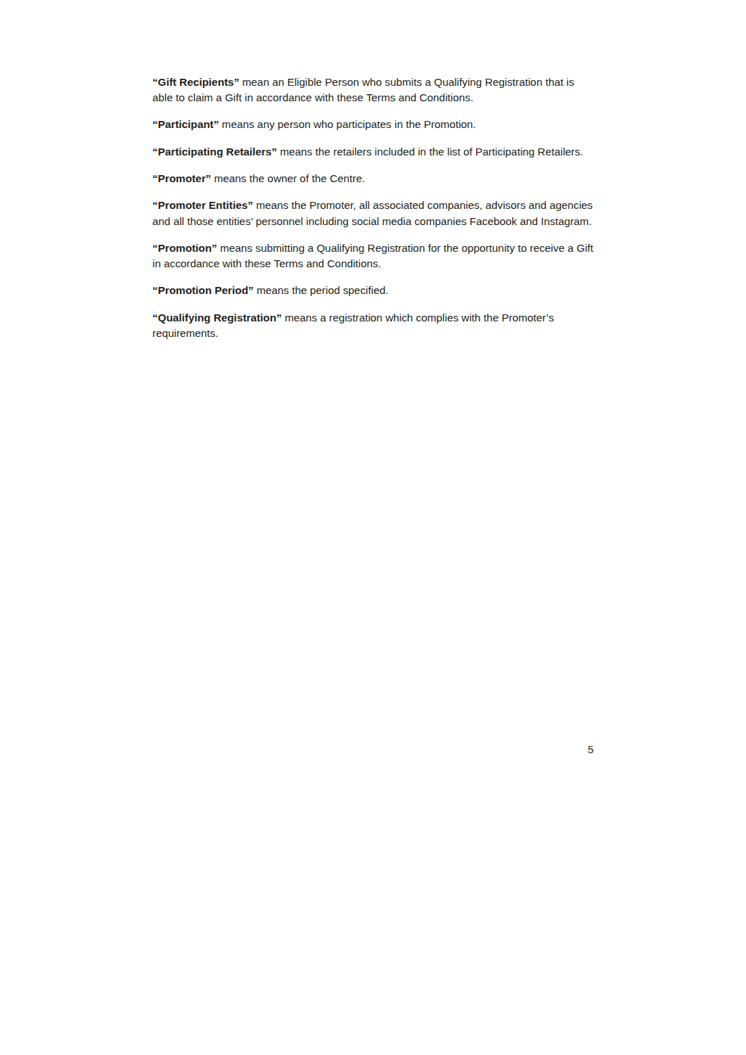“Gift Recipients”
mean an Eligible Person who submits a Qualifying Registration that is able to claim a Gift in accordance with these Terms and Conditions.
“Participant”
means any person who participates in the Promotion.
“Participating Retailers”
means the retailers included in the list of Participating Retailers.
“Promoter”
means the owner of the Centre.
“Promoter Entities”
means the Promoter, all associated companies, advisors and agencies and all those entities’ personnel including social media companies Facebook and Instagram.
“Promotion”
means submitting a Qualifying Registration for the opportunity to receive a Gift in accordance with these Terms and Conditions.
“Promotion Period”
means the period specified.
“Qualifying Registration”
means a registration which complies with the Promoter’s requirements.
5